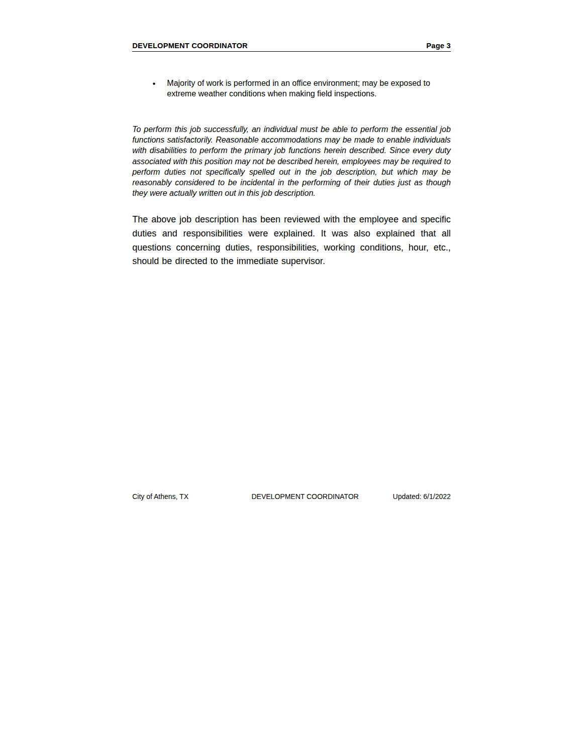Development Coordinator Page 3
Majority of work is performed in an office environment; may be exposed to extreme weather conditions when making field inspections.
To perform this job successfully, an individual must be able to perform the essential job functions satisfactorily. Reasonable accommodations may be made to enable individuals with disabilities to perform the primary job functions herein described. Since every duty associated with this position may not be described herein, employees may be required to perform duties not specifically spelled out in the job description, but which may be reasonably considered to be incidental in the performing of their duties just as though they were actually written out in this job description.
The above job description has been reviewed with the employee and specific duties and responsibilities were explained. It was also explained that all questions concerning duties, responsibilities, working conditions, hour, etc., should be directed to the immediate supervisor.
City of Athens, TX DEVELOPMENT COORDINATOR Updated: 6/1/2022